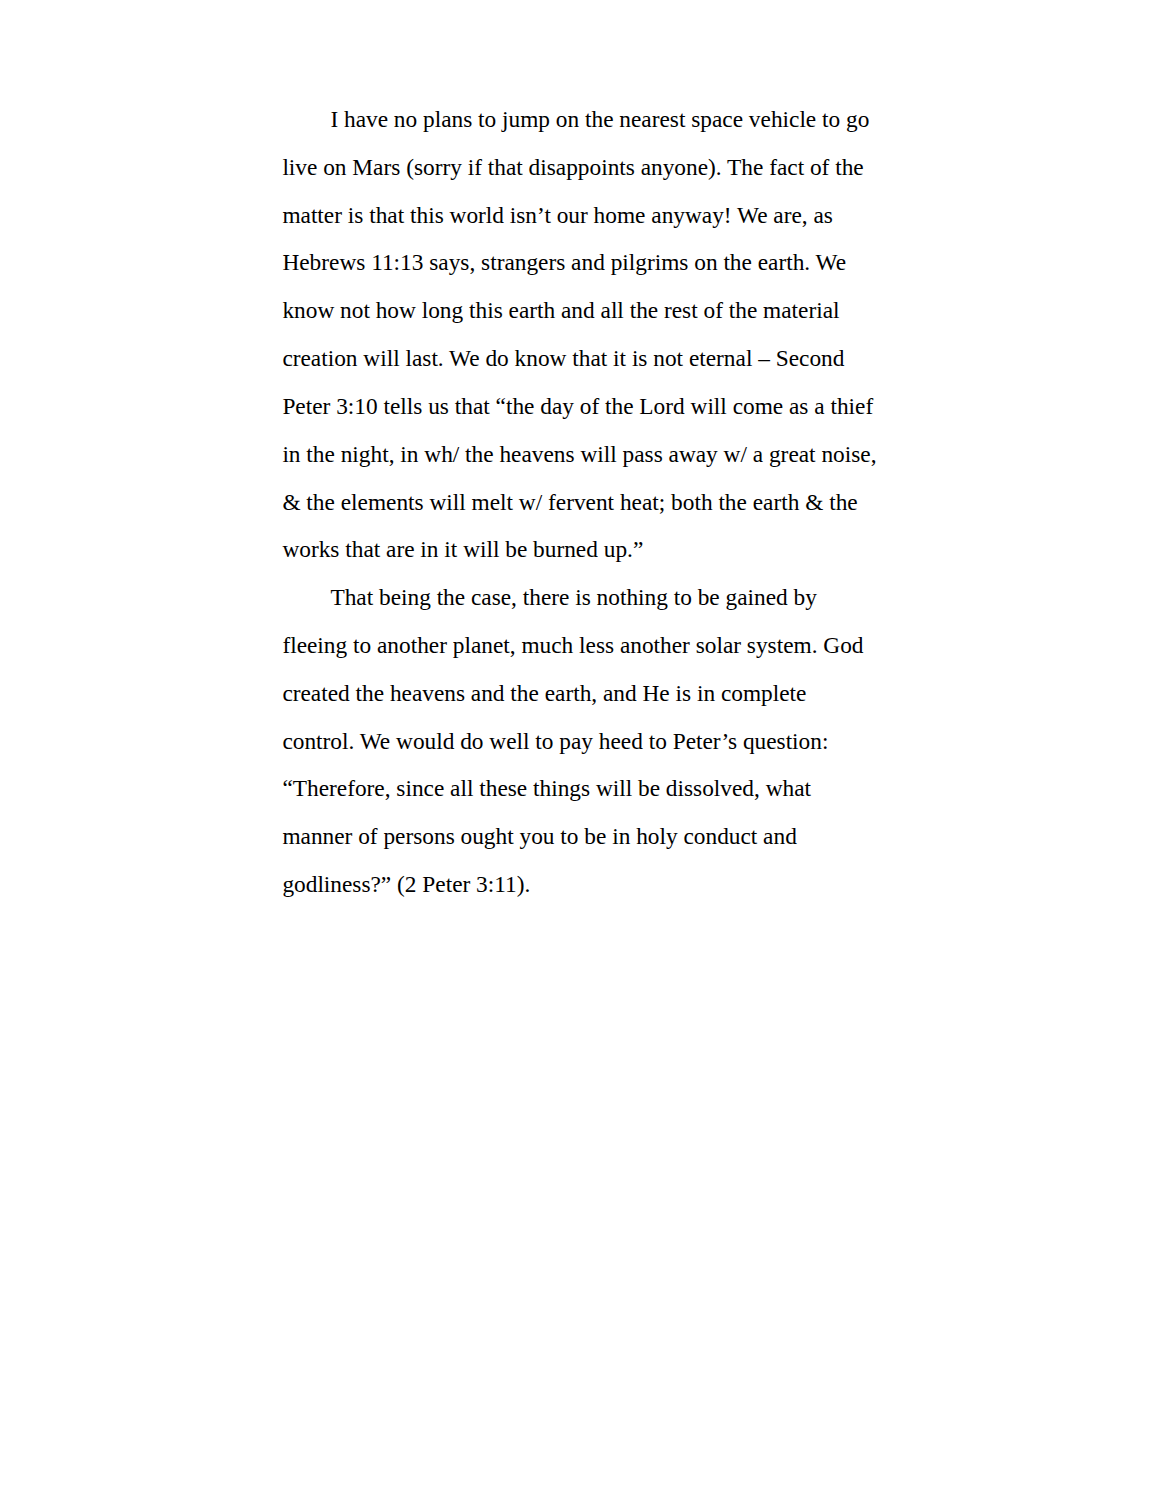I have no plans to jump on the nearest space vehicle to go live on Mars (sorry if that disappoints anyone). The fact of the matter is that this world isn’t our home anyway! We are, as Hebrews 11:13 says, strangers and pilgrims on the earth. We know not how long this earth and all the rest of the material creation will last. We do know that it is not eternal – Second Peter 3:10 tells us that “the day of the Lord will come as a thief in the night, in wh/ the heavens will pass away w/ a great noise, & the elements will melt w/ fervent heat; both the earth & the works that are in it will be burned up.”
That being the case, there is nothing to be gained by fleeing to another planet, much less another solar system. God created the heavens and the earth, and He is in complete control. We would do well to pay heed to Peter’s question: “Therefore, since all these things will be dissolved, what manner of persons ought you to be in holy conduct and godliness?” (2 Peter 3:11).